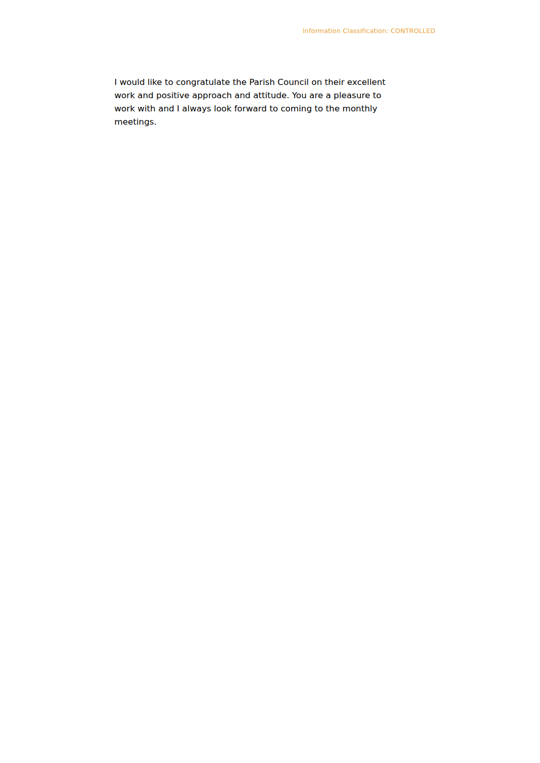Information Classification: CONTROLLED
I would like to congratulate the Parish Council on their excellent work and positive approach and attitude. You are a pleasure to work with and I always look forward to coming to the monthly meetings.